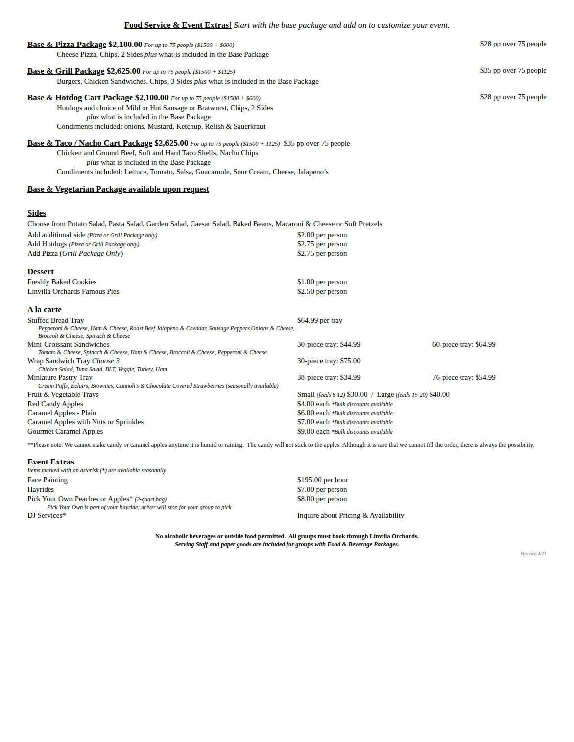Food Service & Event Extras! Start with the base package and add on to customize your event.
Base & Pizza Package $2,100.00 For up to 75 people ($1500 + $600) $28 pp over 75 people
Cheese Pizza, Chips, 2 Sides plus what is included in the Base Package
Base & Grill Package $2,625.00 For up to 75 people ($1500 + $1125) $35 pp over 75 people
Burgers, Chicken Sandwiches, Chips, 3 Sides plus what is included in the Base Package
Base & Hotdog Cart Package $2,100.00 For up to 75 people ($1500 + $600) $28 pp over 75 people
Hotdogs and choice of Mild or Hot Sausage or Bratwurst, Chips, 2 Sides
plus what is included in the Base Package
Condiments included: onions, Mustard, Ketchup, Relish & Sauerkraut
Base & Taco / Nacho Cart Package $2,625.00 For up to 75 people ($1500 + 1125) $35 pp over 75 people
Chicken and Ground Beef, Soft and Hard Taco Shells, Nacho Chips
plus what is included in the Base Package
Condiments included: Lettuce, Tomato, Salsa, Guacamole, Sour Cream, Cheese, Jalapeno’s
Base & Vegetarian Package available upon request
Sides
Choose from Potato Salad, Pasta Salad, Garden Salad, Caesar Salad, Baked Beans, Macaroni & Cheese or Soft Pretzels
| Add additional side (Pizza or Grill Package only) | $2.00 per person | |
| Add Hotdogs (Pizza or Grill Package only) | $2.75 per person | |
| Add Pizza ( Grill Package Only ) | $2.75 per person | |
Dessert
| Freshly Baked Cookies | $1.00 per person | |
| Linvilla Orchards Famous Pies | $2.50 per person | |
A la carte
| Stuffed Bread Tray | $64.99 per tray | |
| Pepperoni & Cheese, Ham & Cheese, Roast Beef Jalapeno & Cheddar, Sausage Peppers Onions & Cheese, Broccoli & Cheese, Spinach & Cheese |
| Mini-Croissant Sandwiches | 30-piece tray: $44.99 | 60-piece tray: $64.99 |
| Tomato & Cheese, Spinach & Cheese, Ham & Cheese, Broccoli & Cheese, Pepperoni & Cheese |
| Wrap Sandwich Tray Choose 3 | 30-piece tray: $75.00 | |
| Chicken Salad, Tuna Salad, BLT, Veggie, Turkey, Ham |
| Miniature Pastry Tray | 38-piece tray: $34.99 | 76-piece tray: $54.99 |
| Cream Puffs, Éclairs, Brownies, Cannoli’s & Chocolate Covered Strawberries (seasonally available) |
| Fruit & Vegetable Trays | Small (feeds 8-12) $30.00 / Large (feeds 15-20) $40.00 |
| Red Candy Apples | $4.00 each *Bulk discounts available |
| Caramel Apples - Plain | $6.00 each *Bulk discounts available |
| Caramel Apples with Nuts or Sprinkles | $7.00 each *Bulk discounts available |
| Gourmet Caramel Apples | $9.00 each *Bulk discounts available |
**Please note: We cannot make candy or caramel apples anytime it is humid or raining. The candy will not stick to the apples. Although it is rare that we cannot fill the order, there is always the possibility.
Event Extras
Items marked with an asterisk (*) are available seasonally
| Face Painting | $195.00 per hour |
| Hayrides | $7.00 per person |
| Pick Your Own Peaches or Apples* (2-quart bag) | $8.00 per person |
| Pick Your Own is part of your hayride; driver will stop for your group to pick. |
| DJ Services* | Inquire about Pricing & Availability |
No alcoholic beverages or outside food permitted. All groups must book through Linvilla Orchards.
Serving Staff and paper goods are included for groups with Food & Beverage Packages.
Revised 4/21